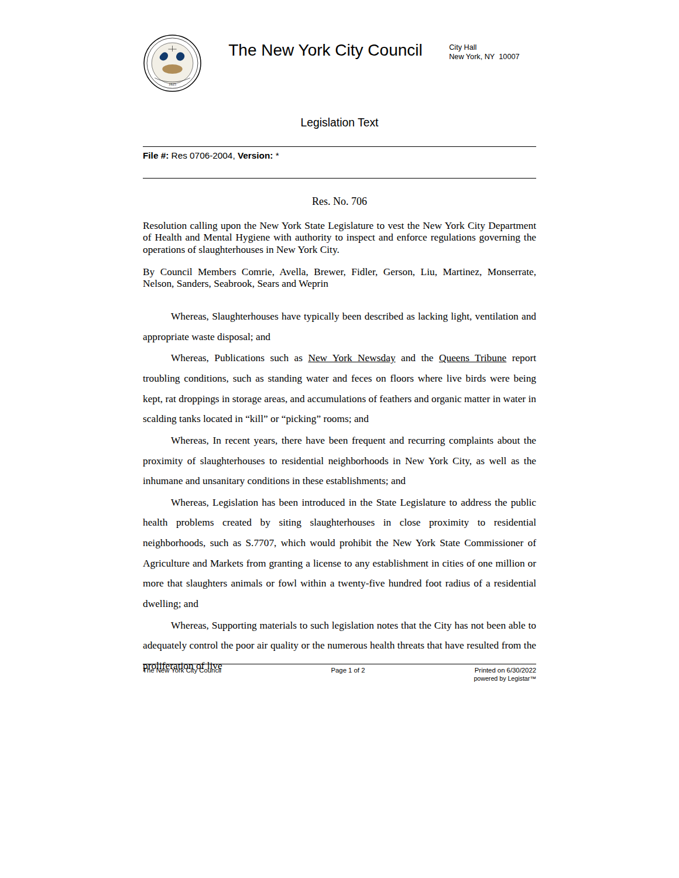The New York City Council
City Hall
New York, NY 10007
Legislation Text
File #: Res 0706-2004, Version: *
Res. No. 706
Resolution calling upon the New York State Legislature to vest the New York City Department of Health and Mental Hygiene with authority to inspect and enforce regulations governing the operations of slaughterhouses in New York City.
By Council Members Comrie, Avella, Brewer, Fidler, Gerson, Liu, Martinez, Monserrate, Nelson, Sanders, Seabrook, Sears and Weprin
Whereas, Slaughterhouses have typically been described as lacking light, ventilation and appropriate waste disposal; and
Whereas, Publications such as New York Newsday and the Queens Tribune report troubling conditions, such as standing water and feces on floors where live birds were being kept, rat droppings in storage areas, and accumulations of feathers and organic matter in water in scalding tanks located in “kill” or “picking” rooms; and
Whereas, In recent years, there have been frequent and recurring complaints about the proximity of slaughterhouses to residential neighborhoods in New York City, as well as the inhumane and unsanitary conditions in these establishments; and
Whereas, Legislation has been introduced in the State Legislature to address the public health problems created by siting slaughterhouses in close proximity to residential neighborhoods, such as S.7707, which would prohibit the New York State Commissioner of Agriculture and Markets from granting a license to any establishment in cities of one million or more that slaughters animals or fowl within a twenty-five hundred foot radius of a residential dwelling; and
Whereas, Supporting materials to such legislation notes that the City has not been able to adequately control the poor air quality or the numerous health threats that have resulted from the proliferation of live
The New York City Council
Page 1 of 2
Printed on 6/30/2022
powered by Legistar™